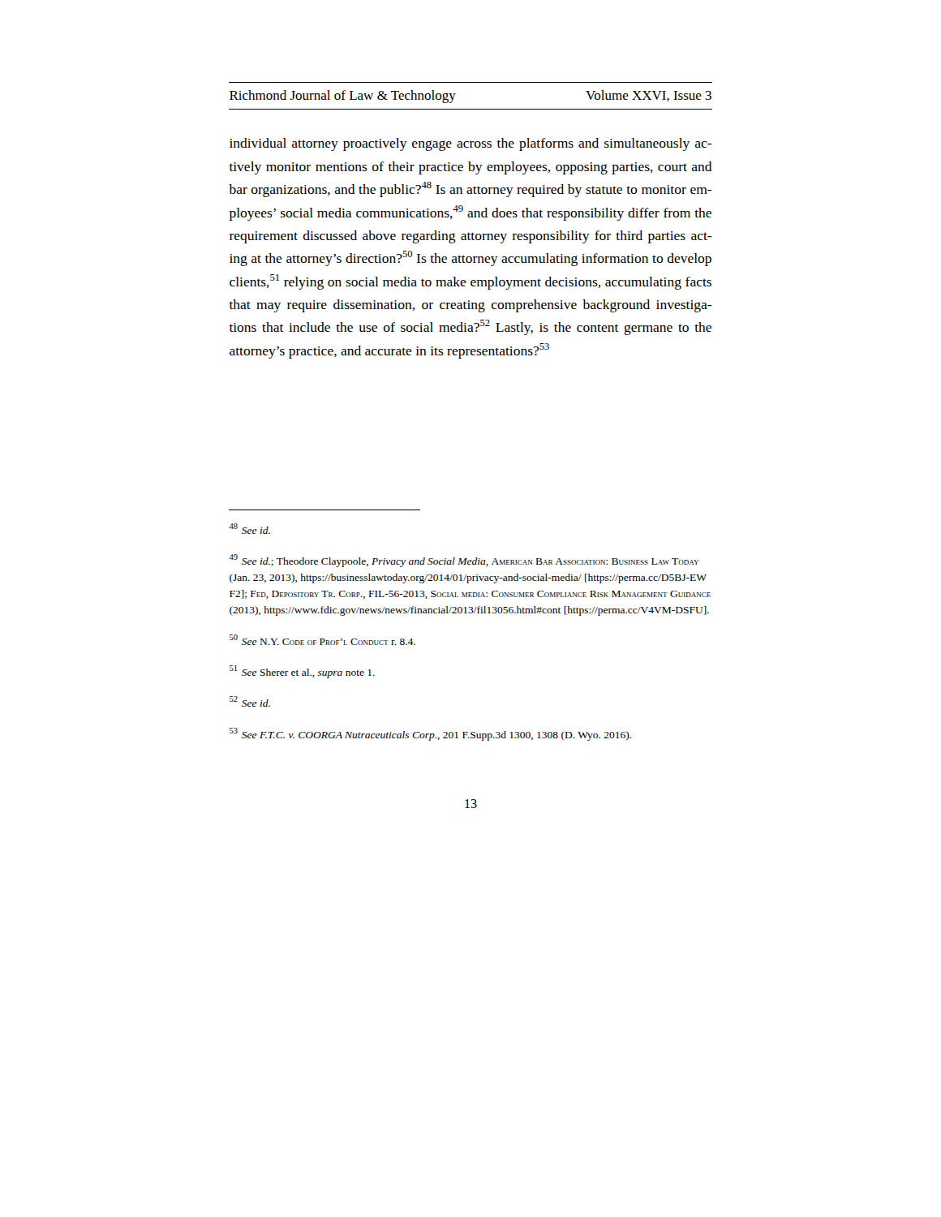Richmond Journal of Law & Technology Volume XXVI, Issue 3
individual attorney proactively engage across the platforms and simultaneously actively monitor mentions of their practice by employees, opposing parties, court and bar organizations, and the public?48 Is an attorney required by statute to monitor employees’ social media communications,49 and does that responsibility differ from the requirement discussed above regarding attorney responsibility for third parties acting at the attorney’s direction?50 Is the attorney accumulating information to develop clients,51 relying on social media to make employment decisions, accumulating facts that may require dissemination, or creating comprehensive background investigations that include the use of social media?52 Lastly, is the content germane to the attorney’s practice, and accurate in its representations?53
48 See id.
49 See id.; Theodore Claypoole, Privacy and Social Media, American Bar Association: Business Law Today (Jan. 23, 2013), https://businesslawtoday.org/2014/01/privacy-and-social-media/ [https://perma.cc/D5BJ-EWF2]; Fed, Depository Tr. Corp., FIL-56-2013, Social media: Consumer Compliance Risk Management Guidance (2013), https://www.fdic.gov/news/news/financial/2013/fil13056.html#cont [https://perma.cc/V4VM-DSFU].
50 See N.Y. Code of Prof’l Conduct r. 8.4.
51 See Sherer et al., supra note 1.
52 See id.
53 See F.T.C. v. COORGA Nutraceuticals Corp., 201 F.Supp.3d 1300, 1308 (D. Wyo. 2016).
13